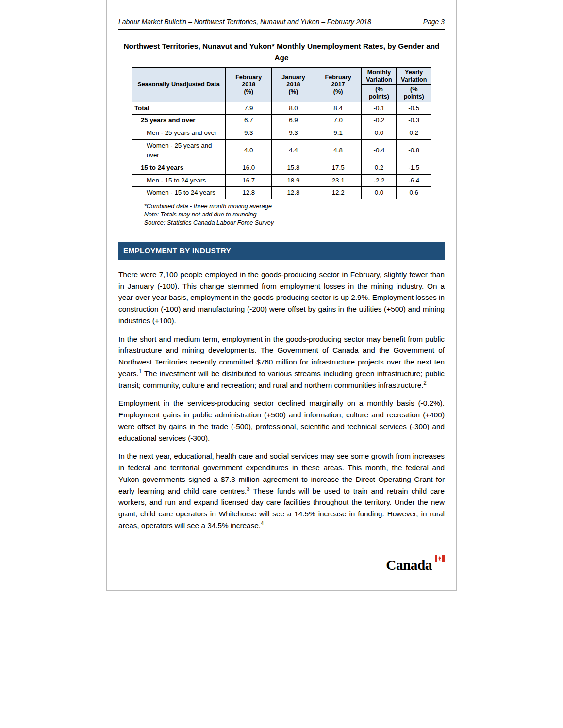Labour Market Bulletin – Northwest Territories, Nunavut and Yukon – February 2018 Page 3
Northwest Territories, Nunavut and Yukon* Monthly Unemployment Rates, by Gender and Age
| Seasonally Unadjusted Data | February 2018 (%) | January 2018 (%) | February 2017 (%) | Monthly Variation | Yearly Variation |
| --- | --- | --- | --- | --- | --- |
| (% points) | (% points) |
| Total | 7.9 | 8.0 | 8.4 | -0.1 | -0.5 |
| 25 years and over | 6.7 | 6.9 | 7.0 | -0.2 | -0.3 |
| Men - 25 years and over | 9.3 | 9.3 | 9.1 | 0.0 | 0.2 |
| Women - 25 years and over | 4.0 | 4.4 | 4.8 | -0.4 | -0.8 |
| 15 to 24 years | 16.0 | 15.8 | 17.5 | 0.2 | -1.5 |
| Men - 15 to 24 years | 16.7 | 18.9 | 23.1 | -2.2 | -6.4 |
| Women - 15 to 24 years | 12.8 | 12.8 | 12.2 | 0.0 | 0.6 |
*Combined data - three month moving average
Note: Totals may not add due to rounding
Source: Statistics Canada Labour Force Survey
EMPLOYMENT BY INDUSTRY
There were 7,100 people employed in the goods-producing sector in February, slightly fewer than in January (-100). This change stemmed from employment losses in the mining industry. On a year-over-year basis, employment in the goods-producing sector is up 2.9%. Employment losses in construction (-100) and manufacturing (-200) were offset by gains in the utilities (+500) and mining industries (+100).
In the short and medium term, employment in the goods-producing sector may benefit from public infrastructure and mining developments. The Government of Canada and the Government of Northwest Territories recently committed $760 million for infrastructure projects over the next ten years.1 The investment will be distributed to various streams including green infrastructure; public transit; community, culture and recreation; and rural and northern communities infrastructure.2
Employment in the services-producing sector declined marginally on a monthly basis (-0.2%). Employment gains in public administration (+500) and information, culture and recreation (+400) were offset by gains in the trade (-500), professional, scientific and technical services (-300) and educational services (-300).
In the next year, educational, health care and social services may see some growth from increases in federal and territorial government expenditures in these areas. This month, the federal and Yukon governments signed a $7.3 million agreement to increase the Direct Operating Grant for early learning and child care centres.3 These funds will be used to train and retrain child care workers, and run and expand licensed day care facilities throughout the territory. Under the new grant, child care operators in Whitehorse will see a 14.5% increase in funding. However, in rural areas, operators will see a 34.5% increase.4
Canada